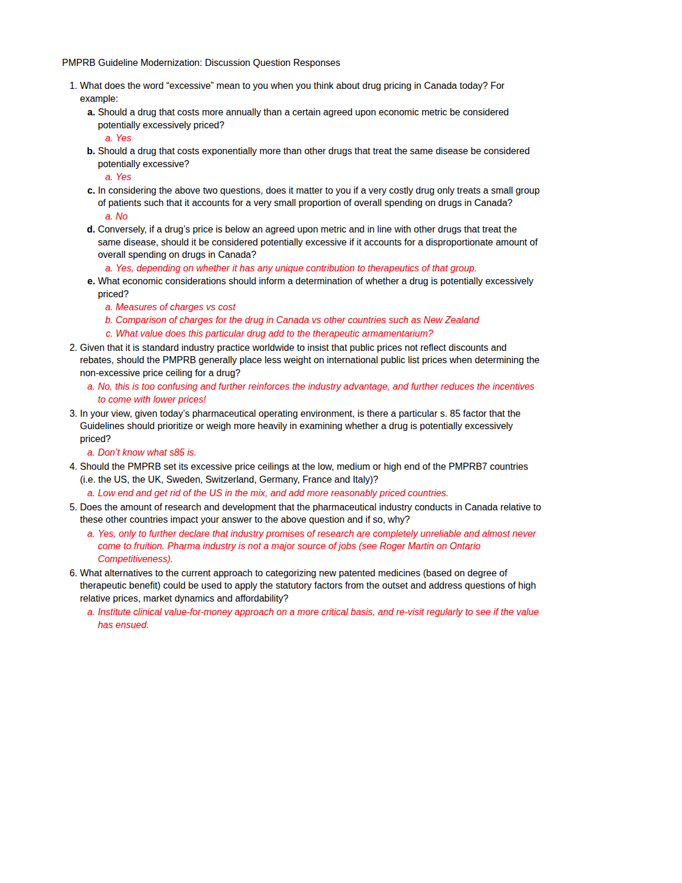PMPRB Guideline Modernization: Discussion Question Responses
What does the word “excessive” mean to you when you think about drug pricing in Canada today? For example:
Should a drug that costs more annually than a certain agreed upon economic metric be considered potentially excessively priced?
Yes
Should a drug that costs exponentially more than other drugs that treat the same disease be considered potentially excessive?
Yes
In considering the above two questions, does it matter to you if a very costly drug only treats a small group of patients such that it accounts for a very small proportion of overall spending on drugs in Canada?
No
Conversely, if a drug’s price is below an agreed upon metric and in line with other drugs that treat the same disease, should it be considered potentially excessive if it accounts for a disproportionate amount of overall spending on drugs in Canada?
Yes, depending on whether it has any unique contribution to therapeutics of that group.
What economic considerations should inform a determination of whether a drug is potentially excessively priced?
Measures of charges vs cost
Comparison of charges for the drug in Canada vs other countries such as New Zealand
What value does this particular drug add to the therapeutic armamentarium?
Given that it is standard industry practice worldwide to insist that public prices not reflect discounts and rebates, should the PMPRB generally place less weight on international public list prices when determining the non-excessive price ceiling for a drug?
No, this is too confusing and further reinforces the industry advantage, and further reduces the incentives to come with lower prices!
In your view, given today’s pharmaceutical operating environment, is there a particular s. 85 factor that the Guidelines should prioritize or weigh more heavily in examining whether a drug is potentially excessively priced?
Don’t know what s85 is.
Should the PMPRB set its excessive price ceilings at the low, medium or high end of the PMPRB7 countries (i.e. the US, the UK, Sweden, Switzerland, Germany, France and Italy)?
Low end and get rid of the US in the mix, and add more reasonably priced countries.
Does the amount of research and development that the pharmaceutical industry conducts in Canada relative to these other countries impact your answer to the above question and if so, why?
Yes, only to further declare that industry promises of research are completely unreliable and almost never come to fruition. Pharma industry is not a major source of jobs (see Roger Martin on Ontario Competitiveness).
What alternatives to the current approach to categorizing new patented medicines (based on degree of therapeutic benefit) could be used to apply the statutory factors from the outset and address questions of high relative prices, market dynamics and affordability?
Institute clinical value-for-money approach on a more critical basis, and re-visit regularly to see if the value has ensued.